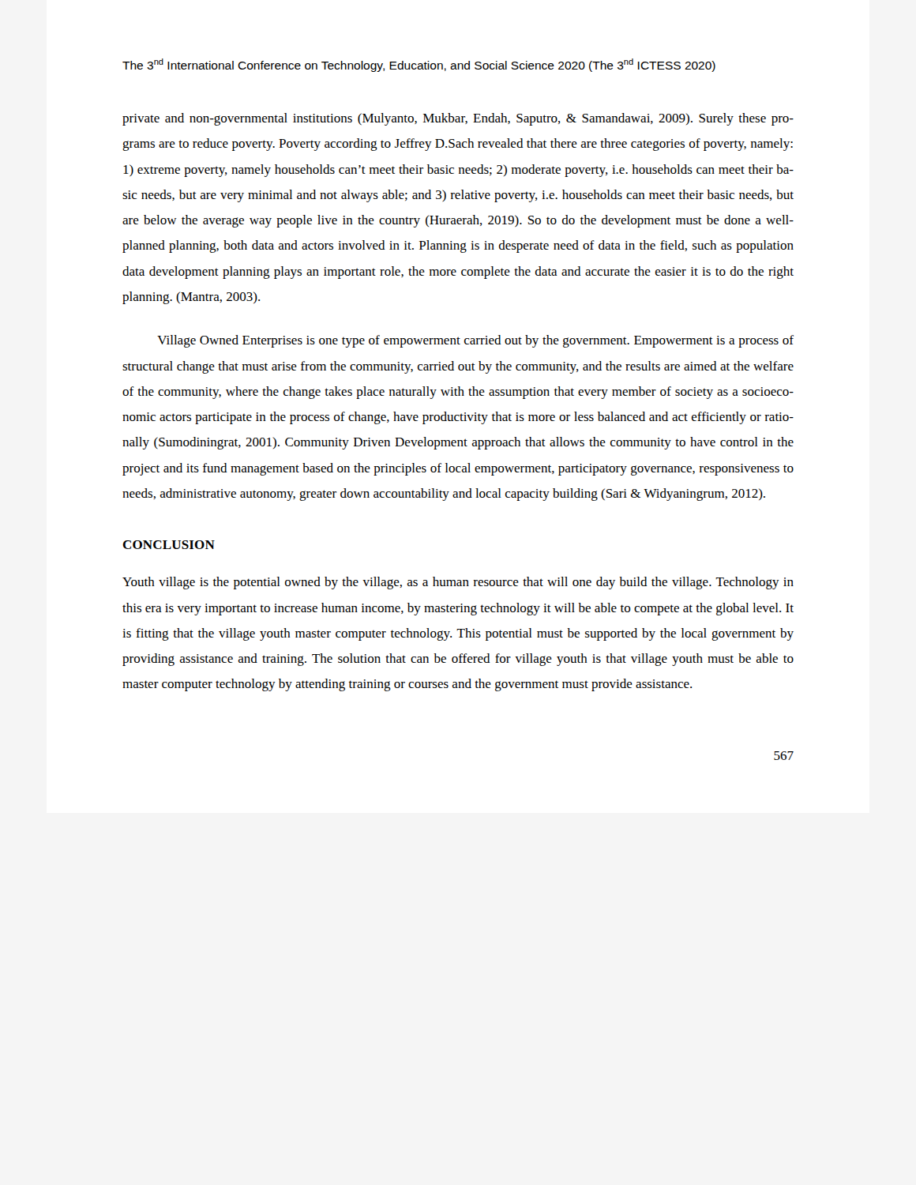The 3nd International Conference on Technology, Education, and Social Science 2020 (The 3nd ICTESS 2020)
private and non-governmental institutions (Mulyanto, Mukbar, Endah, Saputro, & Samandawai, 2009). Surely these programs are to reduce poverty. Poverty according to Jeffrey D.Sach revealed that there are three categories of poverty, namely: 1) extreme poverty, namely households can’t meet their basic needs; 2) moderate poverty, i.e. households can meet their basic needs, but are very minimal and not always able; and 3) relative poverty, i.e. households can meet their basic needs, but are below the average way people live in the country (Huraerah, 2019). So to do the development must be done a well-planned planning, both data and actors involved in it. Planning is in desperate need of data in the field, such as population data development planning plays an important role, the more complete the data and accurate the easier it is to do the right planning. (Mantra, 2003).
Village Owned Enterprises is one type of empowerment carried out by the government. Empowerment is a process of structural change that must arise from the community, carried out by the community, and the results are aimed at the welfare of the community, where the change takes place naturally with the assumption that every member of society as a socioeconomic actors participate in the process of change, have productivity that is more or less balanced and act efficiently or rationally (Sumodiningrat, 2001). Community Driven Development approach that allows the community to have control in the project and its fund management based on the principles of local empowerment, participatory governance, responsiveness to needs, administrative autonomy, greater down accountability and local capacity building (Sari & Widyaningrum, 2012).
CONCLUSION
Youth village is the potential owned by the village, as a human resource that will one day build the village. Technology in this era is very important to increase human income, by mastering technology it will be able to compete at the global level. It is fitting that the village youth master computer technology. This potential must be supported by the local government by providing assistance and training. The solution that can be offered for village youth is that village youth must be able to master computer technology by attending training or courses and the government must provide assistance.
567